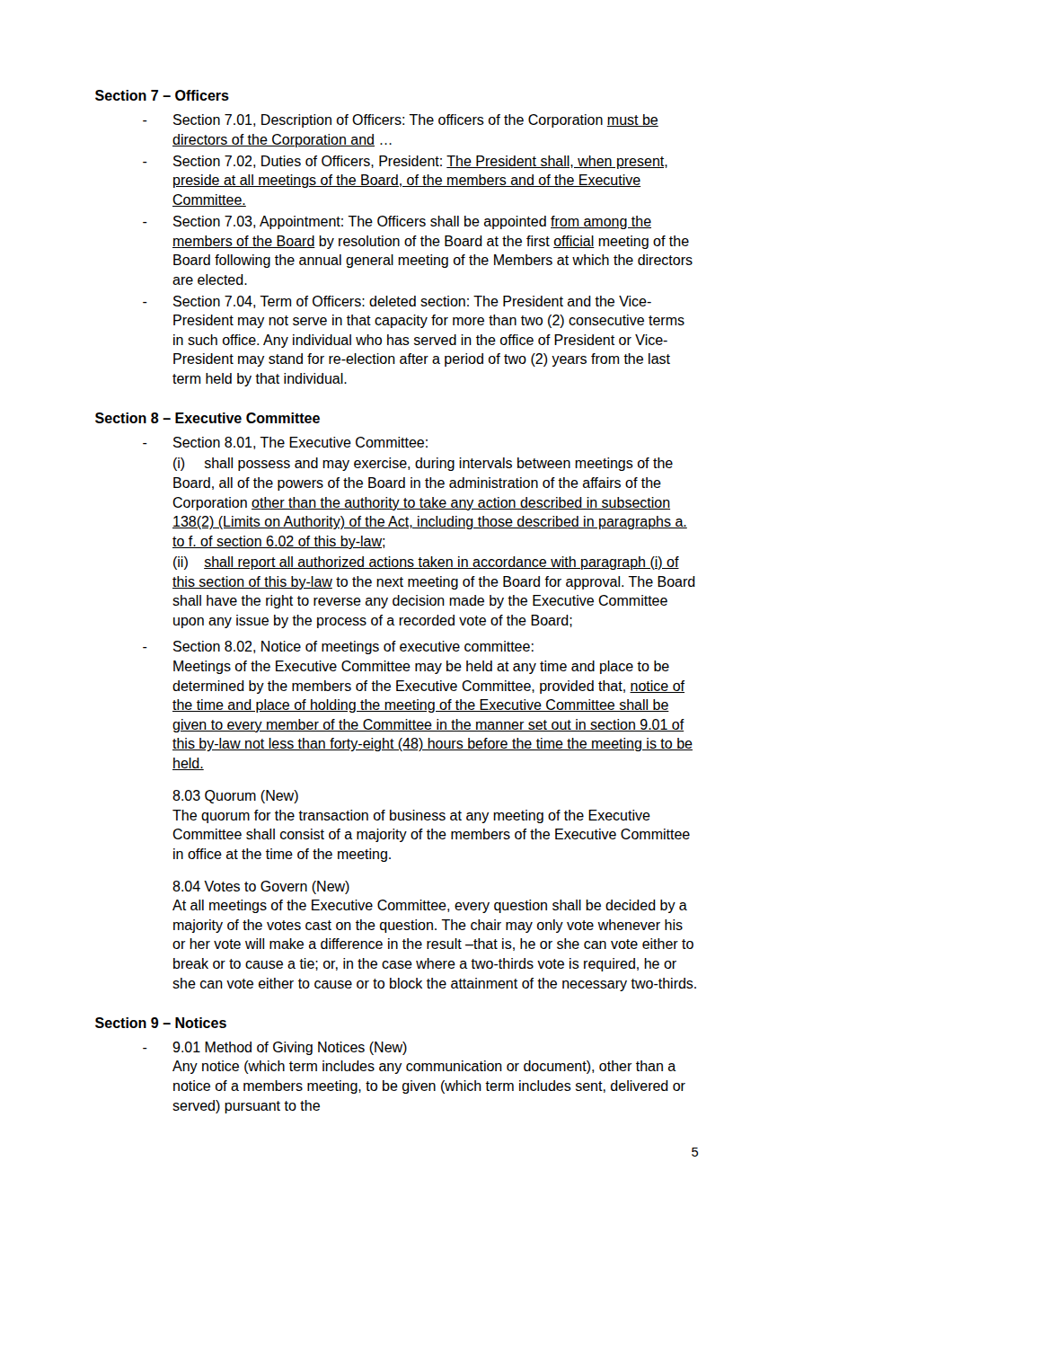Section 7 – Officers
Section 7.01, Description of Officers: The officers of the Corporation must be directors of the Corporation and …
Section 7.02, Duties of Officers, President: The President shall, when present, preside at all meetings of the Board, of the members and of the Executive Committee.
Section 7.03, Appointment: The Officers shall be appointed from among the members of the Board by resolution of the Board at the first official meeting of the Board following the annual general meeting of the Members at which the directors are elected.
Section 7.04, Term of Officers: deleted section: The President and the Vice-President may not serve in that capacity for more than two (2) consecutive terms in such office. Any individual who has served in the office of President or Vice-President may stand for re-election after a period of two (2) years from the last term held by that individual.
Section 8 – Executive Committee
Section 8.01, The Executive Committee: (i) shall possess and may exercise, during intervals between meetings of the Board, all of the powers of the Board in the administration of the affairs of the Corporation other than the authority to take any action described in subsection 138(2) (Limits on Authority) of the Act, including those described in paragraphs a. to f. of section 6.02 of this by-law; (ii) shall report all authorized actions taken in accordance with paragraph (i) of this section of this by-law to the next meeting of the Board for approval. The Board shall have the right to reverse any decision made by the Executive Committee upon any issue by the process of a recorded vote of the Board;
Section 8.02, Notice of meetings of executive committee:
Meetings of the Executive Committee may be held at any time and place to be determined by the members of the Executive Committee, provided that, notice of the time and place of holding the meeting of the Executive Committee shall be given to every member of the Committee in the manner set out in section 9.01 of this by-law not less than forty-eight (48) hours before the time the meeting is to be held.
8.03 Quorum (New) The quorum for the transaction of business at any meeting of the Executive Committee shall consist of a majority of the members of the Executive Committee in office at the time of the meeting.
8.04 Votes to Govern (New) At all meetings of the Executive Committee, every question shall be decided by a majority of the votes cast on the question. The chair may only vote whenever his or her vote will make a difference in the result –that is, he or she can vote either to break or to cause a tie; or, in the case where a two-thirds vote is required, he or she can vote either to cause or to block the attainment of the necessary two-thirds.
Section 9 – Notices
9.01 Method of Giving Notices (New)
Any notice (which term includes any communication or document), other than a notice of a members meeting, to be given (which term includes sent, delivered or served) pursuant to the
5